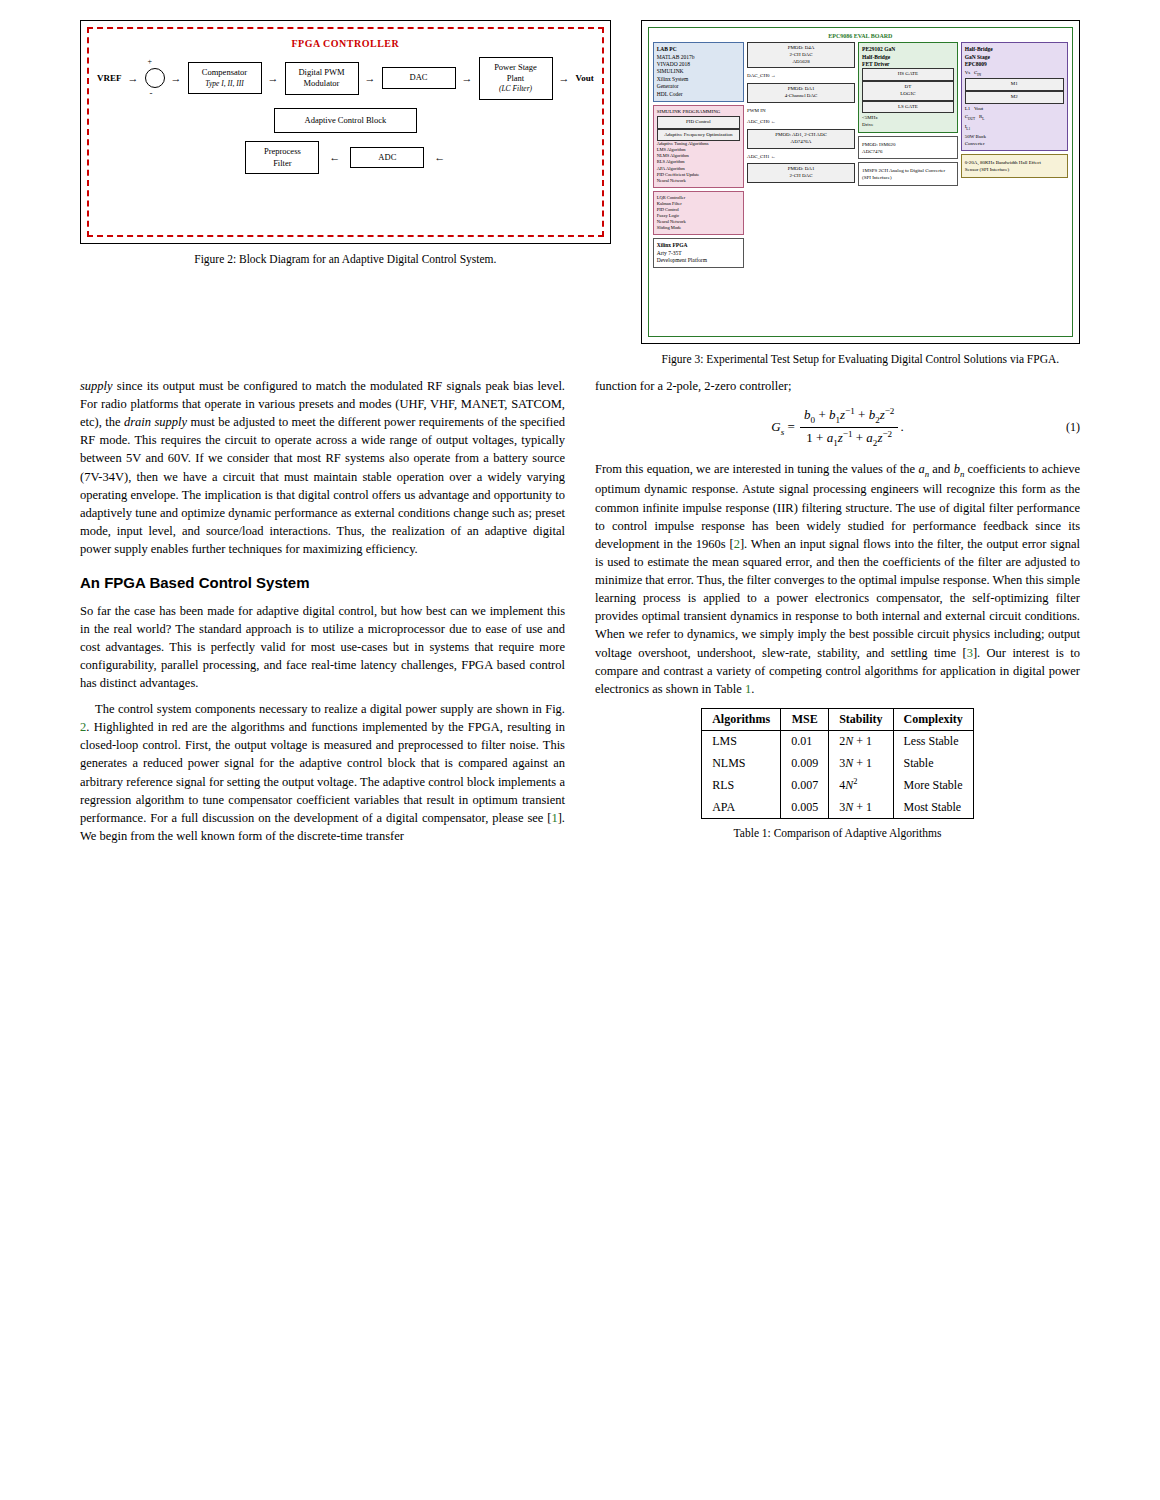FPGA CONTROLLER
VREF → → CompensatorType I, II, III → Digital PWM
Modulator → DAC → Power Stage
Plant(LC Filter) → Vout
Adaptive Control Block
Preprocess
Filter ← ADC ←
Figure 2: Block Diagram for an Adaptive Digital Control System.
EPC9086 EVAL BOARD
LAB PC
MATLAB 2017b
VIVADO 2018
SIMULINK
Xilinx System
Generator
HDL Coder
SIMULINK PROGRAMMING
PID Control
Adaptive Frequency Optimization
Adaptive Tuning Algorithms
LMS Algorithm
NLMS Algorithm
RLS Algorithm
APA Algorithm
PID Coefficient Update
Neural Network
LQR Controller
Kalman Filter
PID Control
Fuzzy Logic
Neural Network
Sliding Mode
Xilinx FPGA
Arty 7-35T
Development Platform
PMOD: D4A
2-CH DAC
AD5628
DAC_CH0 →
PMOD: DA1
4-Channel DAC
PWM IN
ADC_CH0 ←
PMOD: AD1, 2-CH ADC
AD7476A
ADC_CH1 ←
PMOD: DA1
2-CH DAC
PE29102 GaN
Half-Bridge
FET Driver
HS GATE
DT
LOGIC
LS GATE
<5MHz
Drive
PMOD: ISM620
ADC7476
1MSPS 2CH Analog to Digital Converter
(SPI Interface)
Half-Bridge
GaN Stage
EPC8009
Vs CIN
M1
M2
L1 Vout
COUT RL
IL1
50W Buck
Converter
0-20A, 80KHz Bandwidth Hall Effect
Sensor (SPI Interface)
Figure 3: Experimental Test Setup for Evaluating Digital Control Solutions via FPGA.
supply since its output must be configured to match the modulated RF signals peak bias level. For radio platforms that operate in various presets and modes (UHF, VHF, MANET, SATCOM, etc), the drain supply must be adjusted to meet the different power requirements of the specified RF mode. This requires the circuit to operate across a wide range of output voltages, typically between 5V and 60V. If we consider that most RF systems also operate from a battery source (7V-34V), then we have a circuit that must maintain stable operation over a widely varying operating envelope. The implication is that digital control offers us advantage and opportunity to adaptively tune and optimize dynamic performance as external conditions change such as; preset mode, input level, and source/load interactions. Thus, the realization of an adaptive digital power supply enables further techniques for maximizing efficiency.
An FPGA Based Control System
So far the case has been made for adaptive digital control, but how best can we implement this in the real world? The standard approach is to utilize a microprocessor due to ease of use and cost advantages. This is perfectly valid for most use-cases but in systems that require more configurability, parallel processing, and face real-time latency challenges, FPGA based control has distinct advantages.
The control system components necessary to realize a digital power supply are shown in Fig. 2. Highlighted in red are the algorithms and functions implemented by the FPGA, resulting in closed-loop control. First, the output voltage is measured and preprocessed to filter noise. This generates a reduced power signal for the adaptive control block that is compared against an arbitrary reference signal for setting the output voltage. The adaptive control block implements a regression algorithm to tune compensator coefficient variables that result in optimum transient performance. For a full discussion on the development of a digital compensator, please see [1]. We begin from the well known form of the discrete-time transfer
function for a 2-pole, 2-zero controller;
Gs = b0 + b1z−1 + b2z−2 1 + a1z−1 + a2z−2 . (1)
From this equation, we are interested in tuning the values of the an and bn coefficients to achieve optimum dynamic response. Astute signal processing engineers will recognize this form as the common infinite impulse response (IIR) filtering structure. The use of digital filter performance to control impulse response has been widely studied for performance feedback since its development in the 1960s [2]. When an input signal flows into the filter, the output error signal is used to estimate the mean squared error, and then the coefficients of the filter are adjusted to minimize that error. Thus, the filter converges to the optimal impulse response. When this simple learning process is applied to a power electronics compensator, the self-optimizing filter provides optimal transient dynamics in response to both internal and external circuit conditions. When we refer to dynamics, we simply imply the best possible circuit physics including; output voltage overshoot, undershoot, slew-rate, stability, and settling time [3]. Our interest is to compare and contrast a variety of competing control algorithms for application in digital power electronics as shown in Table 1.
| Algorithms | MSE | Stability | Complexity |
| --- | --- | --- | --- |
| LMS | 0.01 | 2 N + 1 | Less Stable |
| NLMS | 0.009 | 3 N + 1 | Stable |
| RLS | 0.007 | 4 N 2 | More Stable |
| APA | 0.005 | 3 N + 1 | Most Stable |
Table 1: Comparison of Adaptive Algorithms